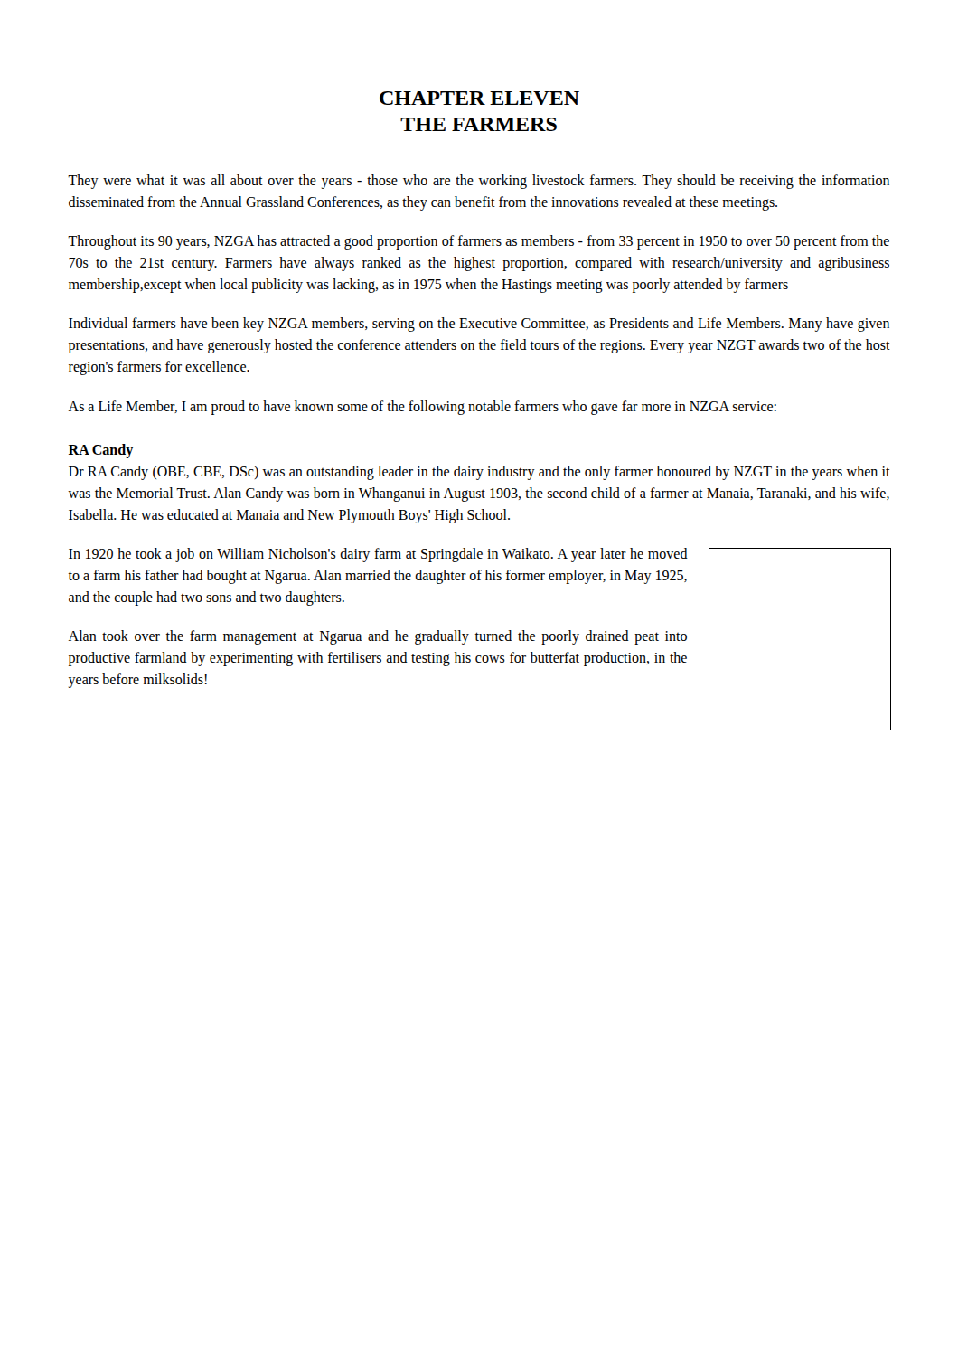CHAPTER ELEVEN THE FARMERS
They were what it was all about over the years - those who are the working livestock farmers. They should be receiving the information disseminated from the Annual Grassland Conferences, as they can benefit from the innovations revealed at these meetings.
Throughout its 90 years, NZGA has attracted a good proportion of farmers as members - from 33 percent in 1950 to over 50 percent from the 70s to the 21st century. Farmers have always ranked as the highest proportion, compared with research/university and agribusiness membership,except when local publicity was lacking, as in 1975 when the Hastings meeting was poorly attended by farmers
Individual farmers have been key NZGA members, serving on the Executive Committee, as Presidents and Life Members. Many have given presentations, and have generously hosted the conference attenders on the field tours of the regions. Every year NZGT awards two of the host region's farmers for excellence.
As a Life Member, I am proud to have known some of the following notable farmers who gave far more in NZGA service:
RA Candy
Dr RA Candy (OBE, CBE, DSc) was an outstanding leader in the dairy industry and the only farmer honoured by NZGT in the years when it was the Memorial Trust. Alan Candy was born in Whanganui in August 1903, the second child of a farmer at Manaia, Taranaki, and his wife, Isabella. He was educated at Manaia and New Plymouth Boys' High School.
In 1920 he took a job on William Nicholson's dairy farm at Springdale in Waikato. A year later he moved to a farm his father had bought at Ngarua. Alan married the daughter of his former employer, in May 1925, and the couple had two sons and two daughters.
Alan took over the farm management at Ngarua and he gradually turned the poorly drained peat into productive farmland by experimenting with fertilisers and testing his cows for butterfat production, in the years before milksolids!